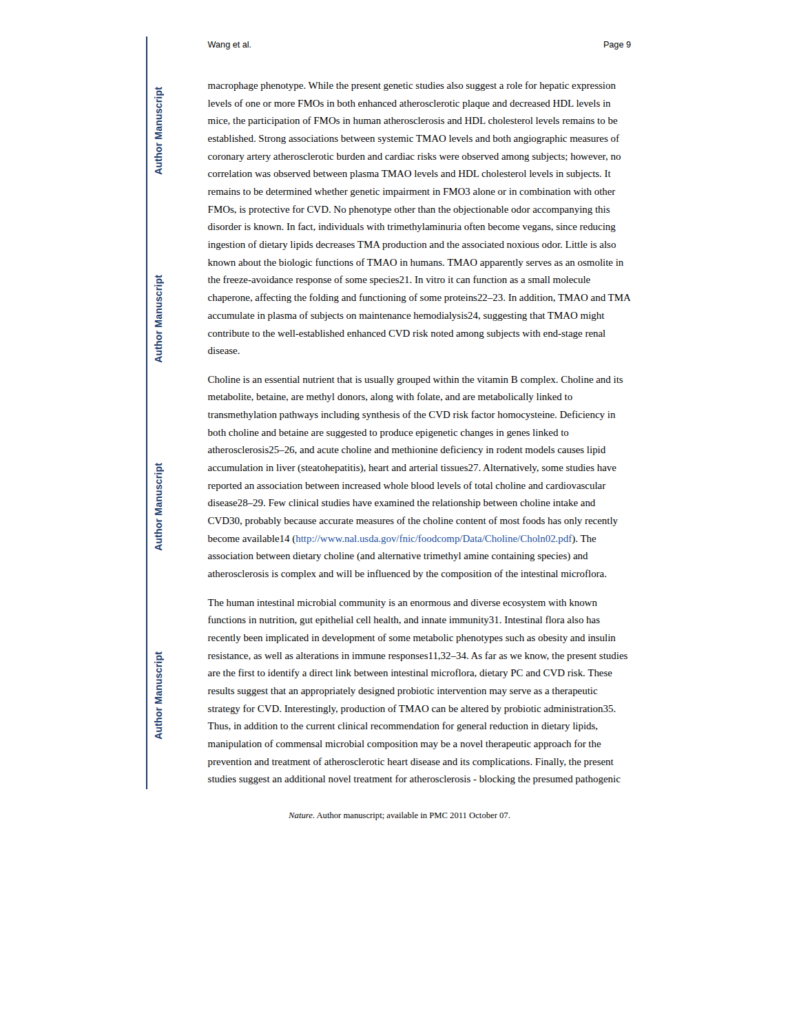Author Manuscript Author Manuscript Author Manuscript Author Manuscript
Wang et al.
Page 9
macrophage phenotype. While the present genetic studies also suggest a role for hepatic expression levels of one or more FMOs in both enhanced atherosclerotic plaque and decreased HDL levels in mice, the participation of FMOs in human atherosclerosis and HDL cholesterol levels remains to be established. Strong associations between systemic TMAO levels and both angiographic measures of coronary artery atherosclerotic burden and cardiac risks were observed among subjects; however, no correlation was observed between plasma TMAO levels and HDL cholesterol levels in subjects. It remains to be determined whether genetic impairment in FMO3 alone or in combination with other FMOs, is protective for CVD. No phenotype other than the objectionable odor accompanying this disorder is known. In fact, individuals with trimethylaminuria often become vegans, since reducing ingestion of dietary lipids decreases TMA production and the associated noxious odor. Little is also known about the biologic functions of TMAO in humans. TMAO apparently serves as an osmolite in the freeze-avoidance response of some species21. In vitro it can function as a small molecule chaperone, affecting the folding and functioning of some proteins22–23. In addition, TMAO and TMA accumulate in plasma of subjects on maintenance hemodialysis24, suggesting that TMAO might contribute to the well-established enhanced CVD risk noted among subjects with end-stage renal disease.
Choline is an essential nutrient that is usually grouped within the vitamin B complex. Choline and its metabolite, betaine, are methyl donors, along with folate, and are metabolically linked to transmethylation pathways including synthesis of the CVD risk factor homocysteine. Deficiency in both choline and betaine are suggested to produce epigenetic changes in genes linked to atherosclerosis25–26, and acute choline and methionine deficiency in rodent models causes lipid accumulation in liver (steatohepatitis), heart and arterial tissues27. Alternatively, some studies have reported an association between increased whole blood levels of total choline and cardiovascular disease28–29. Few clinical studies have examined the relationship between choline intake and CVD30, probably because accurate measures of the choline content of most foods has only recently become available14 (http://www.nal.usda.gov/fnic/foodcomp/Data/Choline/Choln02.pdf). The association between dietary choline (and alternative trimethyl amine containing species) and atherosclerosis is complex and will be influenced by the composition of the intestinal microflora.
The human intestinal microbial community is an enormous and diverse ecosystem with known functions in nutrition, gut epithelial cell health, and innate immunity31. Intestinal flora also has recently been implicated in development of some metabolic phenotypes such as obesity and insulin resistance, as well as alterations in immune responses11,32–34. As far as we know, the present studies are the first to identify a direct link between intestinal microflora, dietary PC and CVD risk. These results suggest that an appropriately designed probiotic intervention may serve as a therapeutic strategy for CVD. Interestingly, production of TMAO can be altered by probiotic administration35. Thus, in addition to the current clinical recommendation for general reduction in dietary lipids, manipulation of commensal microbial composition may be a novel therapeutic approach for the prevention and treatment of atherosclerotic heart disease and its complications. Finally, the present studies suggest an additional novel treatment for atherosclerosis - blocking the presumed pathogenic
Nature. Author manuscript; available in PMC 2011 October 07.